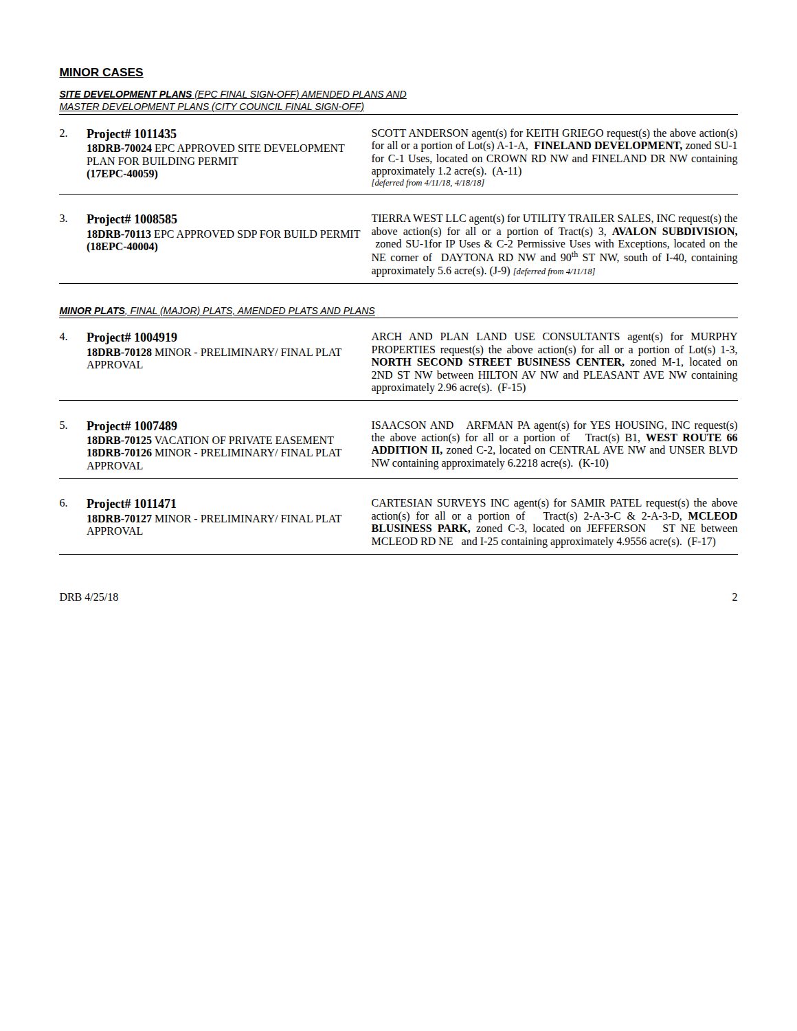MINOR CASES
SITE DEVELOPMENT PLANS (EPC FINAL SIGN-OFF) AMENDED PLANS AND
MASTER DEVELOPMENT PLANS (CITY COUNCIL FINAL SIGN-OFF)
| 2. | Project# 1011435 18DRB-70024 EPC APPROVED SITE DEVELOPMENT PLAN FOR BUILDING PERMIT (17EPC-40059) | SCOTT ANDERSON agent(s) for KEITH GRIEGO request(s) the above action(s) for all or a portion of Lot(s) A-1-A, FINELAND DEVELOPMENT, zoned SU-1 for C-1 Uses, located on CROWN RD NW and FINELAND DR NW containing approximately 1.2 acre(s). (A-11) [deferred from 4/11/18, 4/18/18] |
| 3. | Project# 1008585 18DRB-70113 EPC APPROVED SDP FOR BUILD PERMIT (18EPC-40004) | TIERRA WEST LLC agent(s) for UTILITY TRAILER SALES, INC request(s) the above action(s) for all or a portion of Tract(s) 3, AVALON SUBDIVISION, zoned SU-1for IP Uses & C-2 Permissive Uses with Exceptions, located on the NE corner of DAYTONA RD NW and 90 th ST NW, south of I-40, containing approximately 5.6 acre(s). (J-9) [deferred from 4/11/18] |
MINOR PLATS, FINAL (MAJOR) PLATS, AMENDED PLATS AND PLANS
| 4. | Project# 1004919 18DRB-70128 MINOR - PRELIMINARY/ FINAL PLAT APPROVAL | ARCH AND PLAN LAND USE CONSULTANTS agent(s) for MURPHY PROPERTIES request(s) the above action(s) for all or a portion of Lot(s) 1-3, NORTH SECOND STREET BUSINESS CENTER, zoned M-1, located on 2ND ST NW between HILTON AV NW and PLEASANT AVE NW containing approximately 2.96 acre(s). (F-15) |
| 5. | Project# 1007489 18DRB-70125 VACATION OF PRIVATE EASEMENT 18DRB-70126 MINOR - PRELIMINARY/ FINAL PLAT APPROVAL | ISAACSON AND ARFMAN PA agent(s) for YES HOUSING, INC request(s) the above action(s) for all or a portion of Tract(s) B1, WEST ROUTE 66 ADDITION II, zoned C-2, located on CENTRAL AVE NW and UNSER BLVD NW containing approximately 6.2218 acre(s). (K-10) |
| 6. | Project# 1011471 18DRB-70127 MINOR - PRELIMINARY/ FINAL PLAT APPROVAL | CARTESIAN SURVEYS INC agent(s) for SAMIR PATEL request(s) the above action(s) for all or a portion of Tract(s) 2-A-3-C & 2-A-3-D, MCLEOD BLUSINESS PARK, zoned C-3, located on JEFFERSON ST NE between MCLEOD RD NE and I-25 containing approximately 4.9556 acre(s). (F-17) |
DRB 4/25/18 2